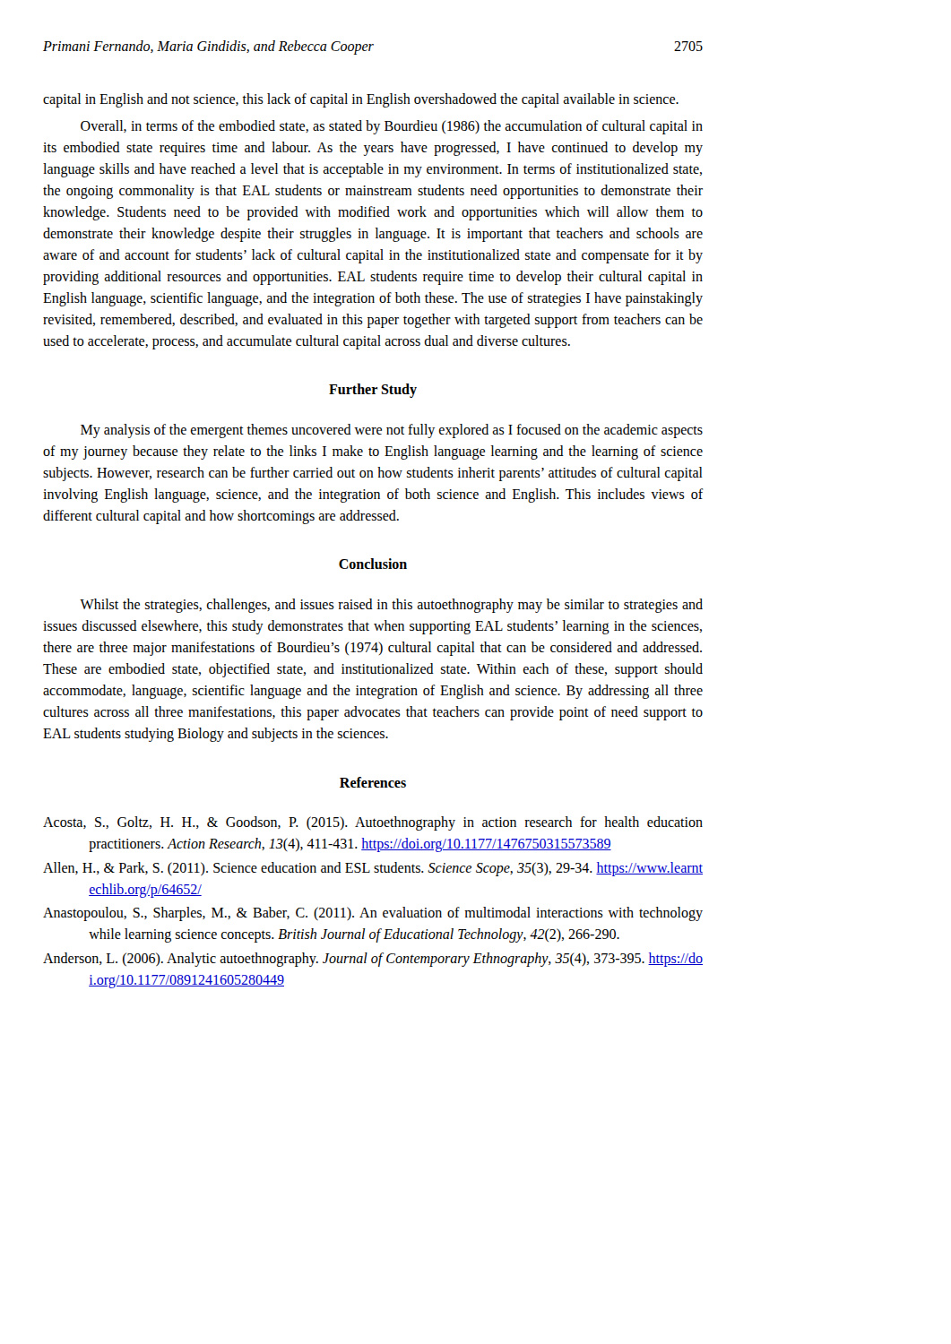Primani Fernando, Maria Gindidis, and Rebecca Cooper 2705
capital in English and not science, this lack of capital in English overshadowed the capital available in science.
Overall, in terms of the embodied state, as stated by Bourdieu (1986) the accumulation of cultural capital in its embodied state requires time and labour. As the years have progressed, I have continued to develop my language skills and have reached a level that is acceptable in my environment. In terms of institutionalized state, the ongoing commonality is that EAL students or mainstream students need opportunities to demonstrate their knowledge. Students need to be provided with modified work and opportunities which will allow them to demonstrate their knowledge despite their struggles in language. It is important that teachers and schools are aware of and account for students’ lack of cultural capital in the institutionalized state and compensate for it by providing additional resources and opportunities. EAL students require time to develop their cultural capital in English language, scientific language, and the integration of both these. The use of strategies I have painstakingly revisited, remembered, described, and evaluated in this paper together with targeted support from teachers can be used to accelerate, process, and accumulate cultural capital across dual and diverse cultures.
Further Study
My analysis of the emergent themes uncovered were not fully explored as I focused on the academic aspects of my journey because they relate to the links I make to English language learning and the learning of science subjects. However, research can be further carried out on how students inherit parents’ attitudes of cultural capital involving English language, science, and the integration of both science and English. This includes views of different cultural capital and how shortcomings are addressed.
Conclusion
Whilst the strategies, challenges, and issues raised in this autoethnography may be similar to strategies and issues discussed elsewhere, this study demonstrates that when supporting EAL students’ learning in the sciences, there are three major manifestations of Bourdieu’s (1974) cultural capital that can be considered and addressed. These are embodied state, objectified state, and institutionalized state. Within each of these, support should accommodate, language, scientific language and the integration of English and science. By addressing all three cultures across all three manifestations, this paper advocates that teachers can provide point of need support to EAL students studying Biology and subjects in the sciences.
References
Acosta, S., Goltz, H. H., & Goodson, P. (2015). Autoethnography in action research for health education practitioners. Action Research, 13(4), 411-431. https://doi.org/10.1177/1476750315573589
Allen, H., & Park, S. (2011). Science education and ESL students. Science Scope, 35(3), 29-34. https://www.learntechlib.org/p/64652/
Anastopoulou, S., Sharples, M., & Baber, C. (2011). An evaluation of multimodal interactions with technology while learning science concepts. British Journal of Educational Technology, 42(2), 266-290.
Anderson, L. (2006). Analytic autoethnography. Journal of Contemporary Ethnography, 35(4), 373-395. https://doi.org/10.1177/0891241605280449